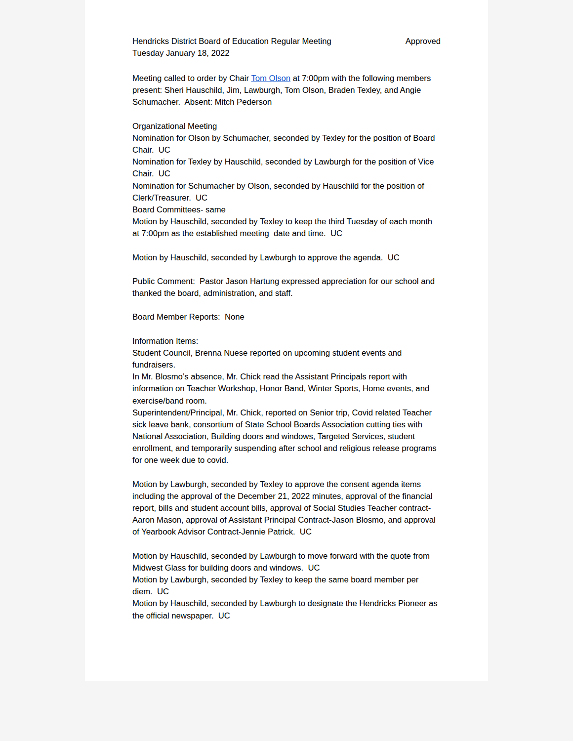Hendricks District Board of Education Regular Meeting
Approved
Tuesday January 18, 2022
Meeting called to order by Chair Tom Olson at 7:00pm with the following members present: Sheri Hauschild, Jim, Lawburgh, Tom Olson, Braden Texley, and Angie Schumacher. Absent: Mitch Pederson
Organizational Meeting
Nomination for Olson by Schumacher, seconded by Texley for the position of Board Chair. UC
Nomination for Texley by Hauschild, seconded by Lawburgh for the position of Vice Chair. UC
Nomination for Schumacher by Olson, seconded by Hauschild for the position of Clerk/Treasurer. UC
Board Committees- same
Motion by Hauschild, seconded by Texley to keep the third Tuesday of each month at 7:00pm as the established meeting date and time. UC
Motion by Hauschild, seconded by Lawburgh to approve the agenda. UC
Public Comment: Pastor Jason Hartung expressed appreciation for our school and thanked the board, administration, and staff.
Board Member Reports: None
Information Items:
Student Council, Brenna Nuese reported on upcoming student events and fundraisers.
In Mr. Blosmo’s absence, Mr. Chick read the Assistant Principals report with information on Teacher Workshop, Honor Band, Winter Sports, Home events, and exercise/band room.
Superintendent/Principal, Mr. Chick, reported on Senior trip, Covid related Teacher sick leave bank, consortium of State School Boards Association cutting ties with National Association, Building doors and windows, Targeted Services, student enrollment, and temporarily suspending after school and religious release programs for one week due to covid.
Motion by Lawburgh, seconded by Texley to approve the consent agenda items including the approval of the December 21, 2022 minutes, approval of the financial report, bills and student account bills, approval of Social Studies Teacher contract-Aaron Mason, approval of Assistant Principal Contract-Jason Blosmo, and approval of Yearbook Advisor Contract-Jennie Patrick. UC
Motion by Hauschild, seconded by Lawburgh to move forward with the quote from Midwest Glass for building doors and windows. UC
Motion by Lawburgh, seconded by Texley to keep the same board member per diem. UC
Motion by Hauschild, seconded by Lawburgh to designate the Hendricks Pioneer as the official newspaper. UC